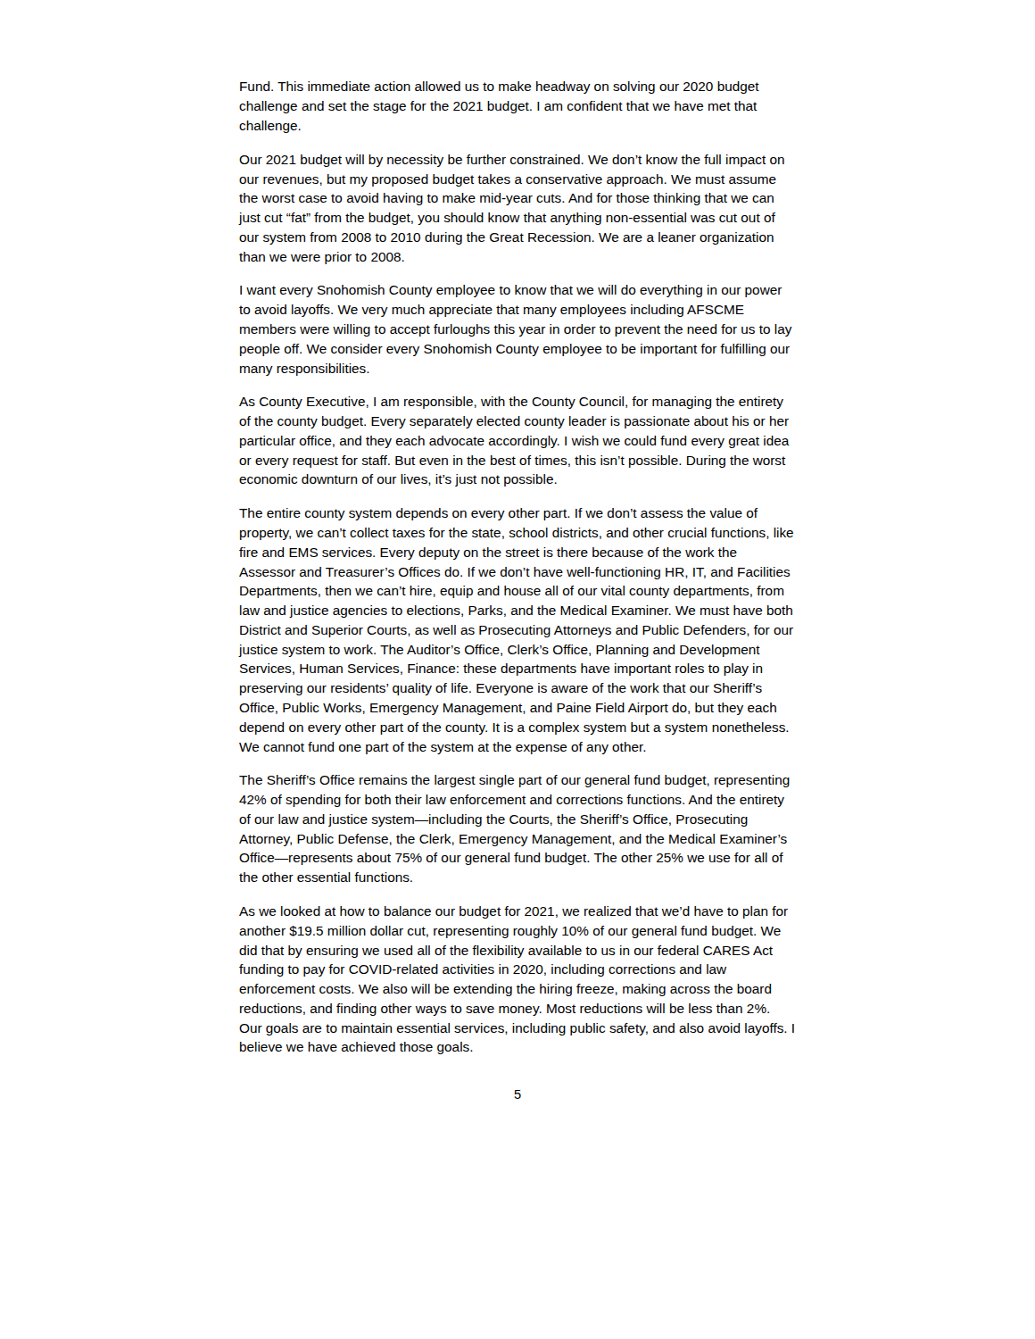Fund. This immediate action allowed us to make headway on solving our 2020 budget challenge and set the stage for the 2021 budget. I am confident that we have met that challenge.
Our 2021 budget will by necessity be further constrained. We don’t know the full impact on our revenues, but my proposed budget takes a conservative approach. We must assume the worst case to avoid having to make mid-year cuts. And for those thinking that we can just cut “fat” from the budget, you should know that anything non-essential was cut out of our system from 2008 to 2010 during the Great Recession. We are a leaner organization than we were prior to 2008.
I want every Snohomish County employee to know that we will do everything in our power to avoid layoffs. We very much appreciate that many employees including AFSCME members were willing to accept furloughs this year in order to prevent the need for us to lay people off. We consider every Snohomish County employee to be important for fulfilling our many responsibilities.
As County Executive, I am responsible, with the County Council, for managing the entirety of the county budget. Every separately elected county leader is passionate about his or her particular office, and they each advocate accordingly. I wish we could fund every great idea or every request for staff. But even in the best of times, this isn’t possible. During the worst economic downturn of our lives, it’s just not possible.
The entire county system depends on every other part. If we don’t assess the value of property, we can’t collect taxes for the state, school districts, and other crucial functions, like fire and EMS services. Every deputy on the street is there because of the work the Assessor and Treasurer’s Offices do. If we don’t have well-functioning HR, IT, and Facilities Departments, then we can’t hire, equip and house all of our vital county departments, from law and justice agencies to elections, Parks, and the Medical Examiner. We must have both District and Superior Courts, as well as Prosecuting Attorneys and Public Defenders, for our justice system to work. The Auditor’s Office, Clerk’s Office, Planning and Development Services, Human Services, Finance: these departments have important roles to play in preserving our residents’ quality of life. Everyone is aware of the work that our Sheriff’s Office, Public Works, Emergency Management, and Paine Field Airport do, but they each depend on every other part of the county. It is a complex system but a system nonetheless. We cannot fund one part of the system at the expense of any other.
The Sheriff’s Office remains the largest single part of our general fund budget, representing 42% of spending for both their law enforcement and corrections functions. And the entirety of our law and justice system—including the Courts, the Sheriff’s Office, Prosecuting Attorney, Public Defense, the Clerk, Emergency Management, and the Medical Examiner’s Office—represents about 75% of our general fund budget. The other 25% we use for all of the other essential functions.
As we looked at how to balance our budget for 2021, we realized that we’d have to plan for another $19.5 million dollar cut, representing roughly 10% of our general fund budget. We did that by ensuring we used all of the flexibility available to us in our federal CARES Act funding to pay for COVID-related activities in 2020, including corrections and law enforcement costs. We also will be extending the hiring freeze, making across the board reductions, and finding other ways to save money. Most reductions will be less than 2%. Our goals are to maintain essential services, including public safety, and also avoid layoffs. I believe we have achieved those goals.
5